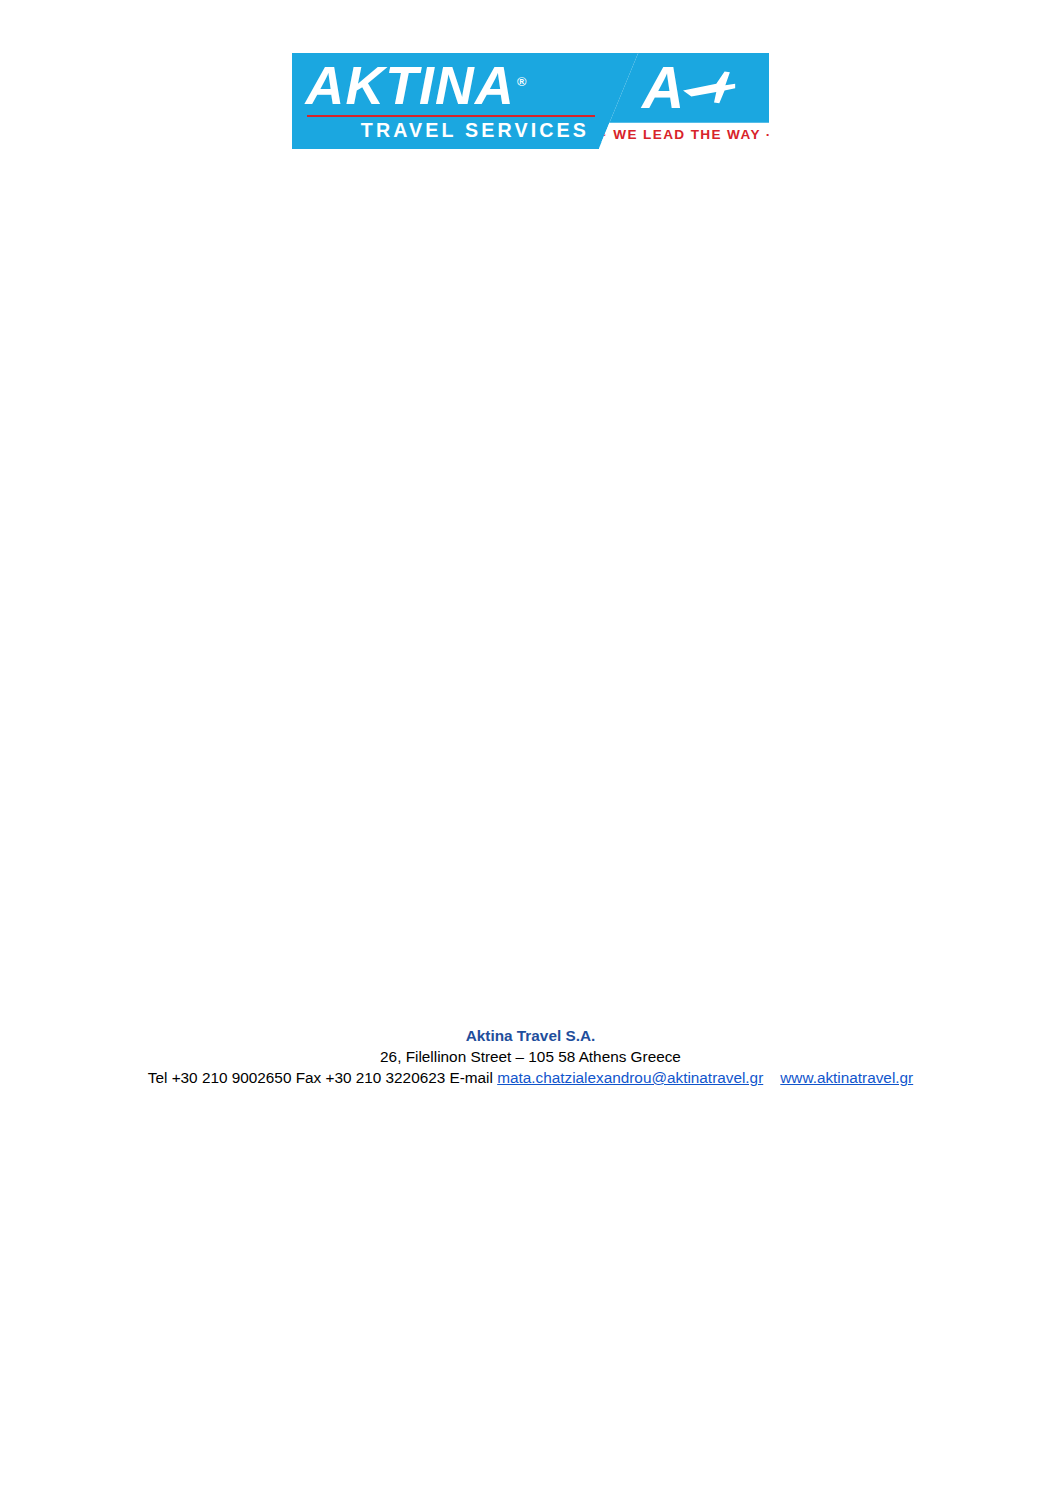AKTINA®
TRAVEL SERVICES
A
· WE LEAD THE WAY ·
Aktina Travel S.A.
26, Filellinon Street – 105 58 Athens Greece
Tel +30 210 9002650 Fax +30 210 3220623 E-mail mata.chatzialexandrou@aktinatravel.gr www.aktinatravel.gr